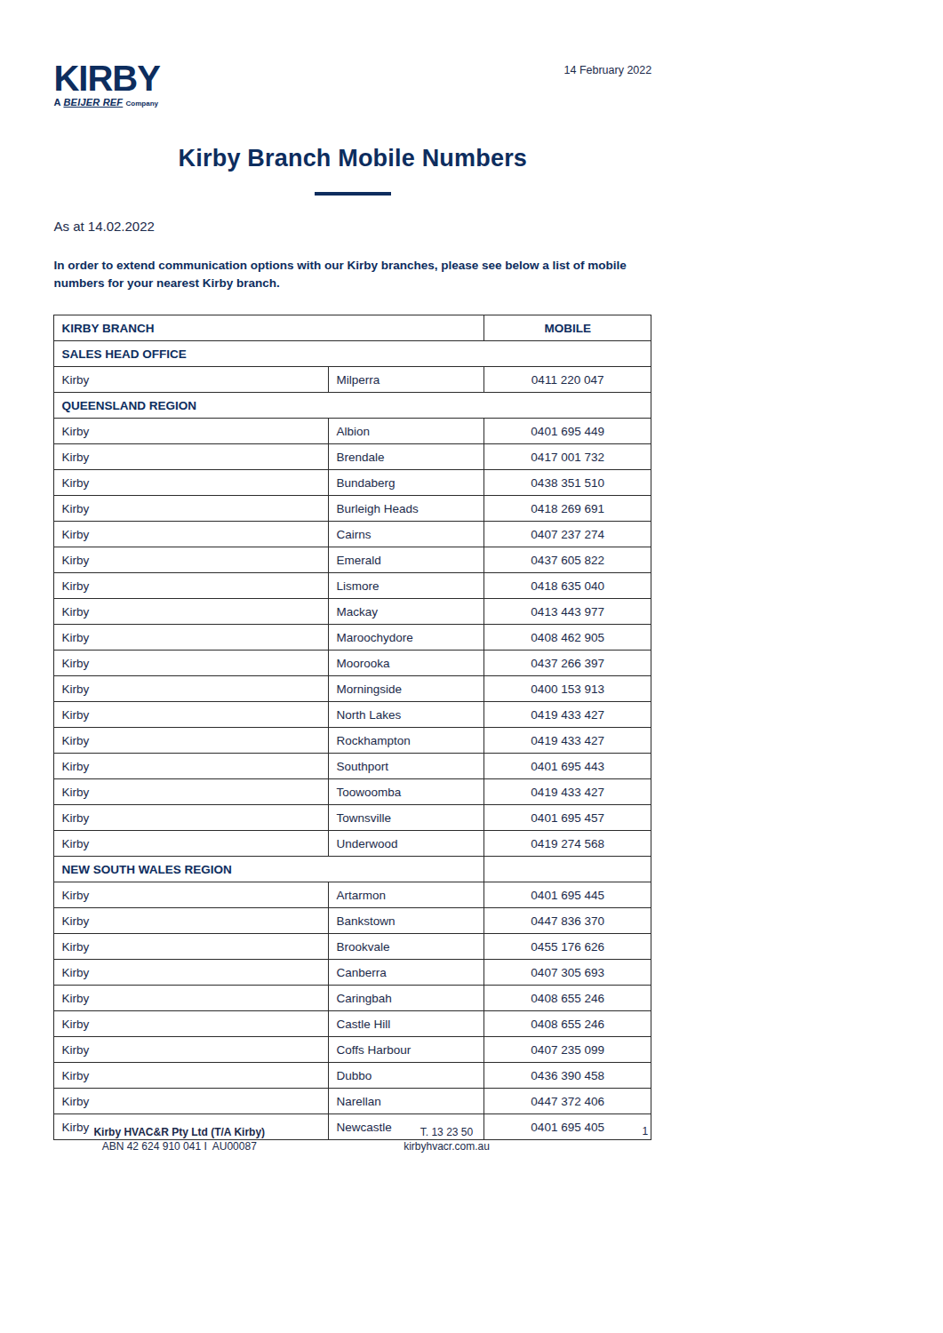KIRBY
A BEIJER REF Company
14 February 2022
Kirby Branch Mobile Numbers
As at 14.02.2022
In order to extend communication options with our Kirby branches, please see below a list of mobile numbers for your nearest Kirby branch.
| KIRBY BRANCH | MOBILE |
| --- | --- |
| SALES HEAD OFFICE |
| Kirby | Milperra | 0411 220 047 |
| QUEENSLAND REGION |
| Kirby | Albion | 0401 695 449 |
| Kirby | Brendale | 0417 001 732 |
| Kirby | Bundaberg | 0438 351 510 |
| Kirby | Burleigh Heads | 0418 269 691 |
| Kirby | Cairns | 0407 237 274 |
| Kirby | Emerald | 0437 605 822 |
| Kirby | Lismore | 0418 635 040 |
| Kirby | Mackay | 0413 443 977 |
| Kirby | Maroochydore | 0408 462 905 |
| Kirby | Moorooka | 0437 266 397 |
| Kirby | Morningside | 0400 153 913 |
| Kirby | North Lakes | 0419 433 427 |
| Kirby | Rockhampton | 0419 433 427 |
| Kirby | Southport | 0401 695 443 |
| Kirby | Toowoomba | 0419 433 427 |
| Kirby | Townsville | 0401 695 457 |
| Kirby | Underwood | 0419 274 568 |
| NEW SOUTH WALES REGION | |
| Kirby | Artarmon | 0401 695 445 |
| Kirby | Bankstown | 0447 836 370 |
| Kirby | Brookvale | 0455 176 626 |
| Kirby | Canberra | 0407 305 693 |
| Kirby | Caringbah | 0408 655 246 |
| Kirby | Castle Hill | 0408 655 246 |
| Kirby | Coffs Harbour | 0407 235 099 |
| Kirby | Dubbo | 0436 390 458 |
| Kirby | Narellan | 0447 372 406 |
| Kirby | Newcastle | 0401 695 405 |
Kirby HVAC&R Pty Ltd (T/A Kirby)
ABN 42 624 910 041 I AU00087
T. 13 23 50
kirbyhvacr.com.au
1